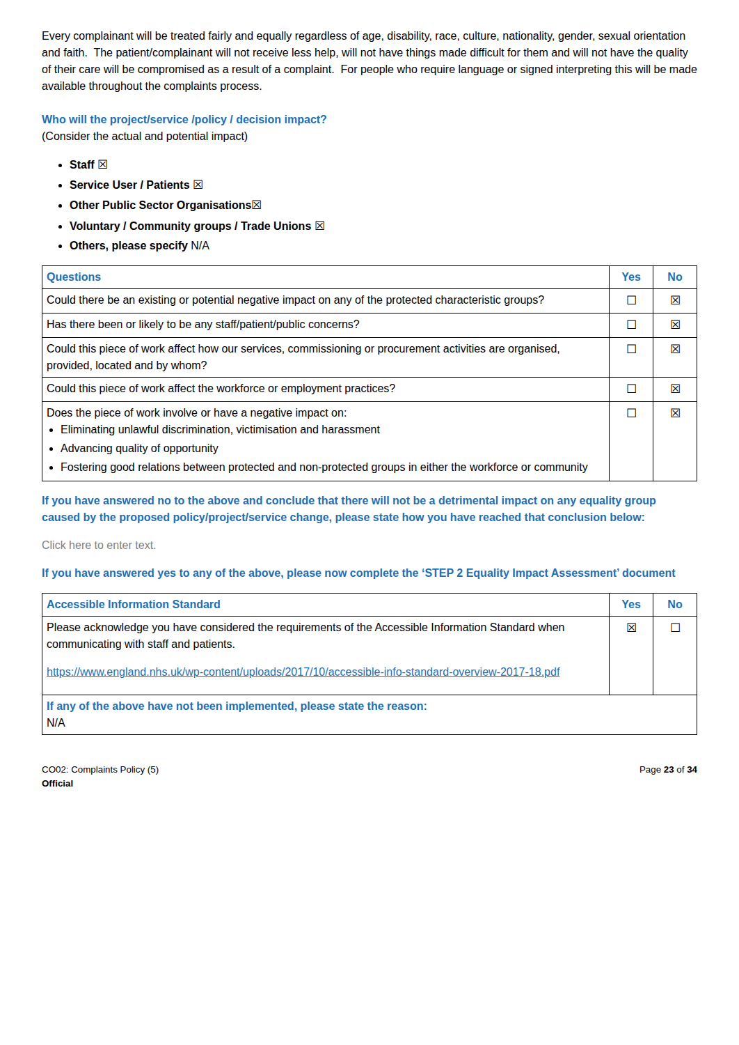Every complainant will be treated fairly and equally regardless of age, disability, race, culture, nationality, gender, sexual orientation and faith. The patient/complainant will not receive less help, will not have things made difficult for them and will not have the quality of their care will be compromised as a result of a complaint. For people who require language or signed interpreting this will be made available throughout the complaints process.
Who will the project/service /policy / decision impact?
(Consider the actual and potential impact)
Staff ☒
Service User / Patients ☒
Other Public Sector Organisations☒
Voluntary / Community groups / Trade Unions ☒
Others, please specify N/A
| Questions | Yes | No |
| --- | --- | --- |
| Could there be an existing or potential negative impact on any of the protected characteristic groups? | ☐ | ☒ |
| Has there been or likely to be any staff/patient/public concerns? | ☐ | ☒ |
| Could this piece of work affect how our services, commissioning or procurement activities are organised, provided, located and by whom? | ☐ | ☒ |
| Could this piece of work affect the workforce or employment practices? | ☐ | ☒ |
| Does the piece of work involve or have a negative impact on: Eliminating unlawful discrimination, victimisation and harassment Advancing quality of opportunity Fostering good relations between protected and non-protected groups in either the workforce or community | ☐ | ☒ |
If you have answered no to the above and conclude that there will not be a detrimental impact on any equality group caused by the proposed policy/project/service change, please state how you have reached that conclusion below:
Click here to enter text.
If you have answered yes to any of the above, please now complete the ‘STEP 2 Equality Impact Assessment’ document
| Accessible Information Standard | Yes | No |
| --- | --- | --- |
| Please acknowledge you have considered the requirements of the Accessible Information Standard when communicating with staff and patients. https://www.england.nhs.uk/wp-content/uploads/2017/10/accessible-info-standard-overview-2017-18.pdf | ☒ | ☐ |
| If any of the above have not been implemented, please state the reason: N/A |
CO02: Complaints Policy (5)
Official
Page 23 of 34